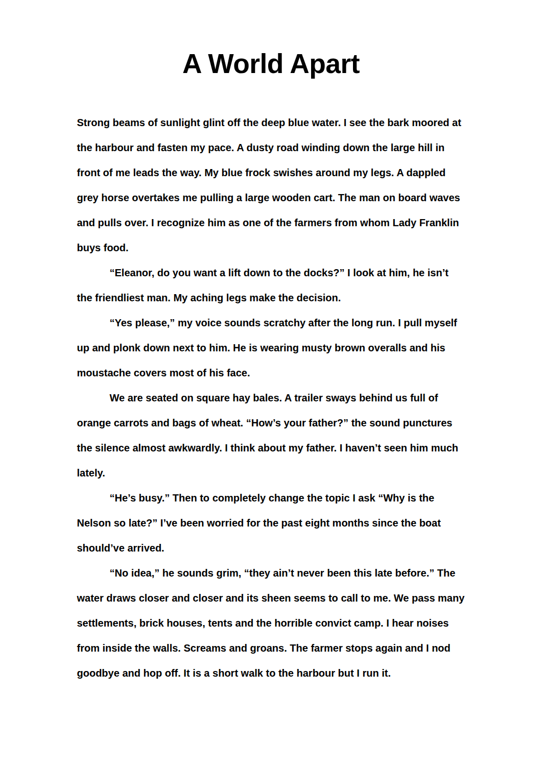A World Apart
Strong beams of sunlight glint off the deep blue water. I see the bark moored at the harbour and fasten my pace. A dusty road winding down the large hill in front of me leads the way. My blue frock swishes around my legs. A dappled grey horse overtakes me pulling a large wooden cart. The man on board waves and pulls over. I recognize him as one of the farmers from whom Lady Franklin buys food.
“Eleanor, do you want a lift down to the docks?” I look at him, he isn’t the friendliest man. My aching legs make the decision.
“Yes please,” my voice sounds scratchy after the long run. I pull myself up and plonk down next to him. He is wearing musty brown overalls and his moustache covers most of his face.
We are seated on square hay bales. A trailer sways behind us full of orange carrots and bags of wheat. “How’s your father?” the sound punctures the silence almost awkwardly. I think about my father. I haven’t seen him much lately.
“He’s busy.” Then to completely change the topic I ask “Why is the Nelson so late?” I’ve been worried for the past eight months since the boat should’ve arrived.
“No idea,” he sounds grim, “they ain’t never been this late before.” The water draws closer and closer and its sheen seems to call to me. We pass many settlements, brick houses, tents and the horrible convict camp. I hear noises from inside the walls. Screams and groans. The farmer stops again and I nod goodbye and hop off. It is a short walk to the harbour but I run it.